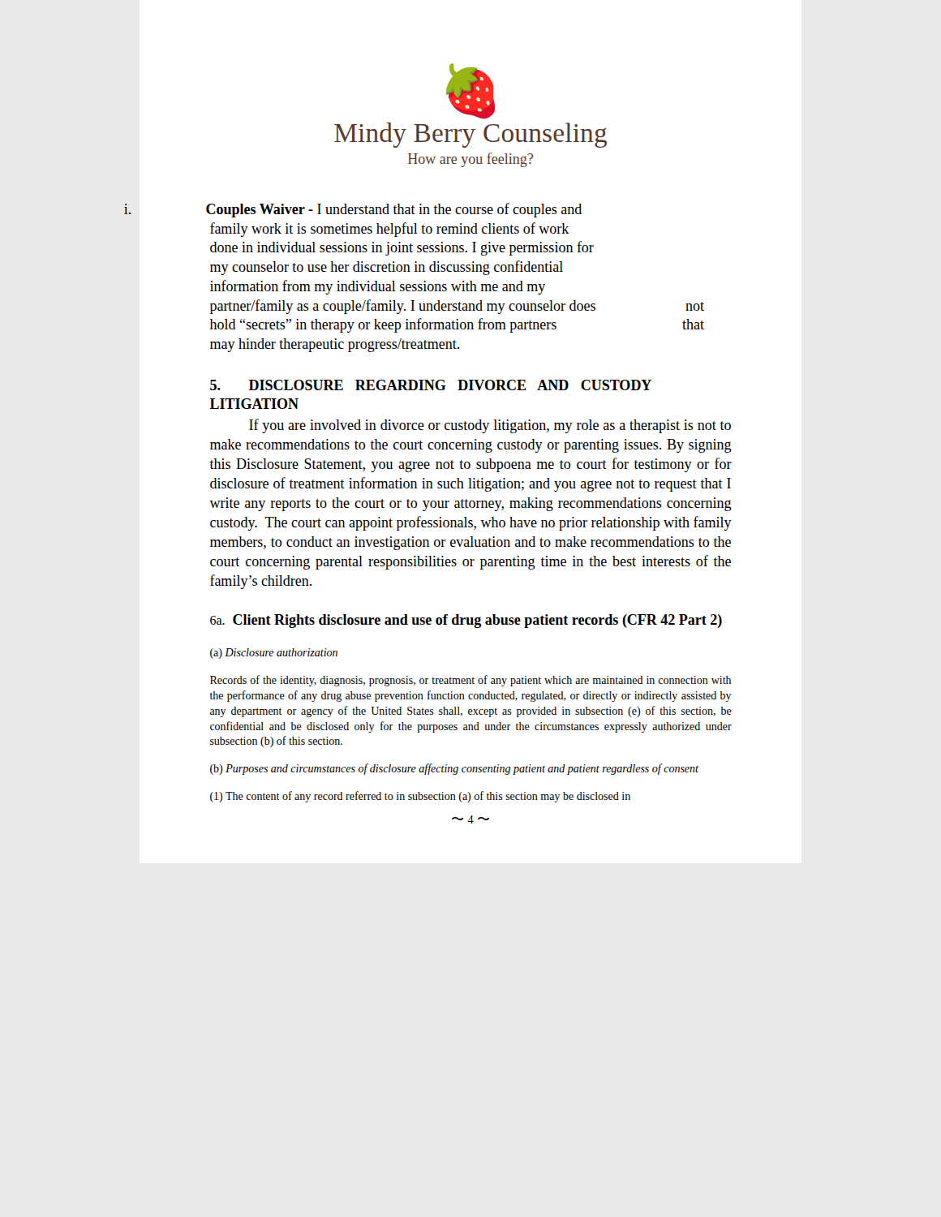🍓
Mindy Berry Counseling
How are you feeling?
i. Couples Waiver - I understand that in the course of couples and
family work it is sometimes helpful to remind clients of work
done in individual sessions in joint sessions. I give permission for
my counselor to use her discretion in discussing confidential
information from my individual sessions with me and my
partner/family as a couple/family. I understand my counselor does not
hold “secrets” in therapy or keep information from partners that
may hinder therapeutic progress/treatment.
5. DISCLOSURE REGARDING DIVORCE AND CUSTODY
LITIGATION
If you are involved in divorce or custody litigation, my role as a therapist is not to make recommendations to the court concerning custody or parenting issues. By signing this Disclosure Statement, you agree not to subpoena me to court for testimony or for disclosure of treatment information in such litigation; and you agree not to request that I write any reports to the court or to your attorney, making recommendations concerning custody. The court can appoint professionals, who have no prior relationship with family members, to conduct an investigation or evaluation and to make recommendations to the court concerning parental responsibilities or parenting time in the best interests of the family’s children.
6a. Client Rights disclosure and use of drug abuse patient records (CFR 42 Part 2)
(a) Disclosure authorization
Records of the identity, diagnosis, prognosis, or treatment of any patient which are maintained in connection with the performance of any drug abuse prevention function conducted, regulated, or directly or indirectly assisted by any department or agency of the United States shall, except as provided in subsection (e) of this section, be confidential and be disclosed only for the purposes and under the circumstances expressly authorized under subsection (b) of this section.
(b) Purposes and circumstances of disclosure affecting consenting patient and patient regardless of consent
(1) The content of any record referred to in subsection (a) of this section may be disclosed in
〜4〜